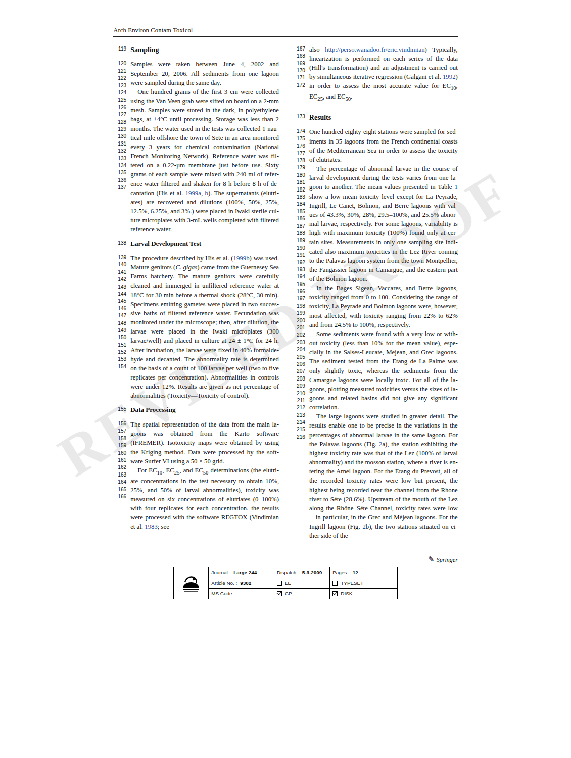Arch Environ Contam Toxicol
REVISED PROOF
119
Sampling
120
121
122
123
124
125
126
127
128
129
130
131
132
133
134
135
136
137
Samples were taken between June 4, 2002 and September 20, 2006. All sediments from one lagoon were sampled during the same day.
One hundred grams of the first 3 cm were collected using the Van Veen grab were sifted on board on a 2-mm mesh. Samples were stored in the dark, in polyethylene bags, at +4°C until processing. Storage was less than 2 months. The water used in the tests was collected 1 nautical mile offshore the town of Sete in an area monitored every 3 years for chemical contamination (National French Monitoring Network). Reference water was filtered on a 0.22-µm membrane just before use. Sixty grams of each sample were mixed with 240 ml of reference water filtered and shaken for 8 h before 8 h of decantation (His et al. 1999a, b). The supernatants (elutriates) are recovered and dilutions (100%, 50%, 25%, 12.5%, 6.25%, and 3%.) were placed in Iwaki sterile culture microplates with 3-mL wells completed with filtered reference water.
138
Larval Development Test
139
140
141
142
143
144
145
146
147
148
149
150
151
152
153
154
The procedure described by His et al. (1999b) was used. Mature genitors (C. gigas) came from the Guernesey Sea Farms hatchery. The mature genitors were carefully cleaned and immerged in unfiltered reference water at 18°C for 30 min before a thermal shock (28°C, 30 min). Specimens emitting gametes were placed in two successive baths of filtered reference water. Fecundation was monitored under the microscope; then, after dilution, the larvae were placed in the Iwaki microplates (300 larvae/well) and placed in culture at 24 ± 1°C for 24 h. After incubation, the larvae were fixed in 40% formaldehyde and decanted. The abnormality rate is determined on the basis of a count of 100 larvae per well (two to five replicates per concentration). Abnormalities in controls were under 12%. Results are given as net percentage of abnormalities (Toxicity—Toxicity of control).
155
Data Processing
156
157
158
159
160
161
162
163
164
165
166
The spatial representation of the data from the main lagoons was obtained from the Karto software (IFREMER). Isotoxicity maps were obtained by using the Kriging method. Data were processed by the software Surfer VI using a 50 × 50 grid.
For EC10, EC25, and EC50 determinations (the elutriate concentrations in the test necessary to obtain 10%, 25%, and 50% of larval abnormalities), toxicity was measured on six concentrations of elutriates (0–100%) with four replicates for each concentration. the results were processed with the software REGTOX (Vindimian et al. 1983; see
167
168
169
170
171
172
also http://perso.wanadoo.fr/eric.vindimian) Typically, linearization is performed on each series of the data (Hill's transformation) and an adjustment is carried out by simultaneous iterative regression (Galgani et al. 1992) in order to assess the most accurate value for EC10, EC25, and EC50.
173
Results
174
175
176
177
178
179
180
181
182
183
184
185
186
187
188
189
190
191
192
193
194
195
196
197
198
199
200
201
202
203
204
205
206
207
208
209
210
211
212
213
214
215
216
One hundred eighty-eight stations were sampled for sediments in 35 lagoons from the French continental coasts of the Mediterranean Sea in order to assess the toxicity of elutriates.
The percentage of abnormal larvae in the course of larval development during the tests varies from one lagoon to another. The mean values presented in Table 1 show a low mean toxicity level except for La Peyrade, Ingrill, Le Canet, Bolmon, and Berre lagoons with values of 43.3%, 30%, 28%, 29.5–100%, and 25.5% abnormal larvae, respectively. For some lagoons, variability is high with maximum toxicity (100%) found only at certain sites. Measurements in only one sampling site indicated also maximum toxicities in the Lez River coming to the Palavas lagoon system from the town Montpellier, the Fangassier lagoon in Camargue, and the eastern part of the Bolmon lagoon.
In the Bages Sigean, Vaccares, and Berre lagoons, toxicity ranged from 0 to 100. Considering the range of toxicity, La Peyrade and Bolmon lagoons were, however, most affected, with toxicity ranging from 22% to 62% and from 24.5% to 100%, respectively.
Some sediments were found with a very low or without toxicity (less than 10% for the mean value), especially in the Salses-Leucate, Mejean, and Grec lagoons. The sediment tested from the Etang de La Palme was only slightly toxic, whereas the sediments from the Camargue lagoons were locally toxic. For all of the lagoons, plotting measured toxicities versus the sizes of lagoons and related basins did not give any significant correlation.
The large lagoons were studied in greater detail. The results enable one to be precise in the variations in the percentages of abnormal larvae in the same lagoon. For the Palavas lagoons (Fig. 2a), the station exhibiting the highest toxicity rate was that of the Lez (100% of larval abnormality) and the mosson station, where a river is entering the Arnel lagoon. For the Etang du Prevost, all of the recorded toxicity rates were low but present, the highest being recorded near the channel from the Rhone river to Sète (28.6%). Upstream of the mouth of the Lez along the Rhône–Sète Channel, toxicity rates were low—in particular, in the Grec and Méjean lagoons. For the Ingrill lagoon (Fig. 2b), the two stations situated on either side of the
✎Springer
Journal : Large 244
Dispatch : 5-3-2009
Pages : 12
Article No. : 9302
LE
TYPESET
MS Code :
CP
DISK